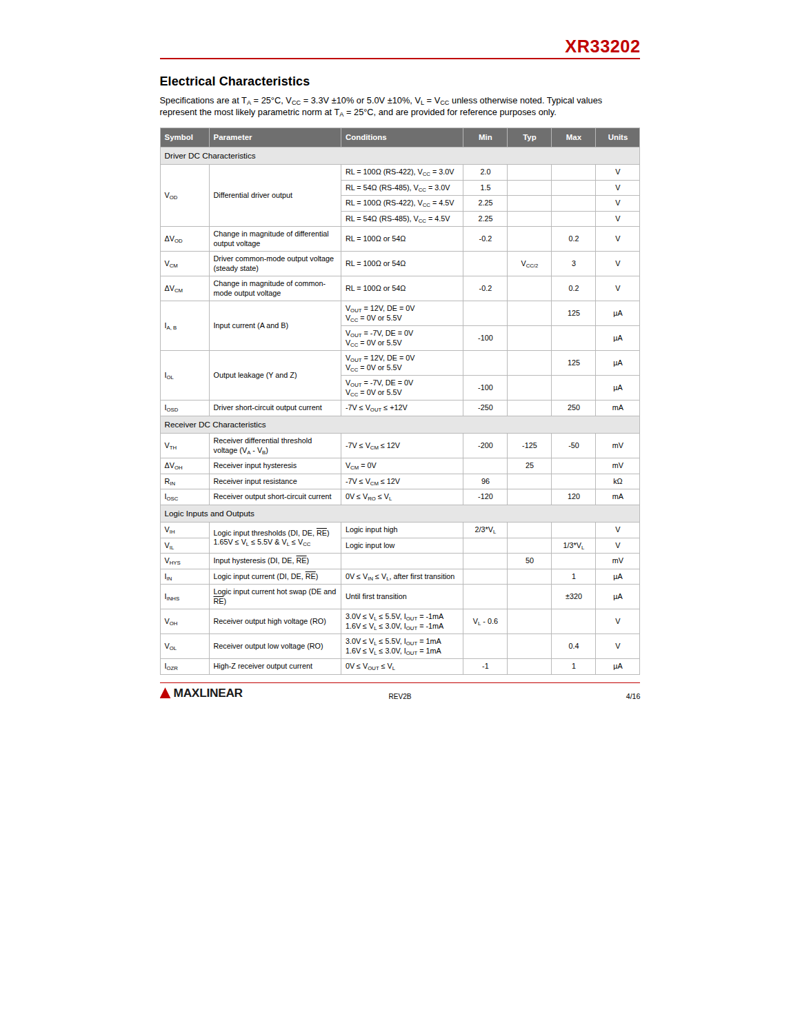XR33202
Electrical Characteristics
Specifications are at TA = 25°C, VCC = 3.3V ±10% or 5.0V ±10%, VL = VCC unless otherwise noted. Typical values represent the most likely parametric norm at TA = 25°C, and are provided for reference purposes only.
| Symbol | Parameter | Conditions | Min | Typ | Max | Units |
| --- | --- | --- | --- | --- | --- | --- |
| Driver DC Characteristics |
| V OD | Differential driver output | RL = 100Ω (RS-422), V CC = 3.0V | 2.0 | | | V |
| RL = 54Ω (RS-485), V CC = 3.0V | 1.5 | | | V |
| RL = 100Ω (RS-422), V CC = 4.5V | 2.25 | | | V |
| RL = 54Ω (RS-485), V CC = 4.5V | 2.25 | | | V |
| ΔV OD | Change in magnitude of differential output voltage | RL = 100Ω or 54Ω | -0.2 | | 0.2 | V |
| V CM | Driver common-mode output voltage (steady state) | RL = 100Ω or 54Ω | | V CC/2 | 3 | V |
| ΔV CM | Change in magnitude of common-mode output voltage | RL = 100Ω or 54Ω | -0.2 | | 0.2 | V |
| I A, B | Input current (A and B) | V OUT = 12V, DE = 0V V CC = 0V or 5.5V | | | 125 | µA |
| V OUT = -7V, DE = 0V V CC = 0V or 5.5V | -100 | | | µA |
| I OL | Output leakage (Y and Z) | V OUT = 12V, DE = 0V V CC = 0V or 5.5V | | | 125 | µA |
| V OUT = -7V, DE = 0V V CC = 0V or 5.5V | -100 | | | µA |
| I OSD | Driver short-circuit output current | -7V ≤ V OUT ≤ +12V | -250 | | 250 | mA |
| Receiver DC Characteristics |
| V TH | Receiver differential threshold voltage (V A - V B ) | -7V ≤ V CM ≤ 12V | -200 | -125 | -50 | mV |
| ΔV OH | Receiver input hysteresis | V CM = 0V | | 25 | | mV |
| R IN | Receiver input resistance | -7V ≤ V CM ≤ 12V | 96 | | | kΩ |
| I OSC | Receiver output short-circuit current | 0V ≤ V RO ≤ V L | -120 | | 120 | mA |
| Logic Inputs and Outputs |
| V IH | Logic input thresholds (DI, DE, RE ) 1.65V ≤ V L ≤ 5.5V & V L ≤ V CC | Logic input high | 2/3*V L | | | V |
| V IL | Logic input low | | | 1/3*V L | V |
| V HYS | Input hysteresis (DI, DE, RE ) | | | 50 | | mV |
| I IN | Logic input current (DI, DE, RE ) | 0V ≤ V IN ≤ V L , after first transition | | | 1 | µA |
| I INHS | Logic input current hot swap (DE and RE ) | Until first transition | | | ±320 | µA |
| V OH | Receiver output high voltage (RO) | 3.0V ≤ V L ≤ 5.5V, I OUT = -1mA 1.6V ≤ V L ≤ 3.0V, I OUT = -1mA | V L - 0.6 | | | V |
| V OL | Receiver output low voltage (RO) | 3.0V ≤ V L ≤ 5.5V, I OUT = 1mA 1.6V ≤ V L ≤ 3.0V, I OUT = 1mA | | | 0.4 | V |
| I OZR | High-Z receiver output current | 0V ≤ V OUT ≤ V L | -1 | | 1 | µA |
MAX LINEAR
4/16
REV2B